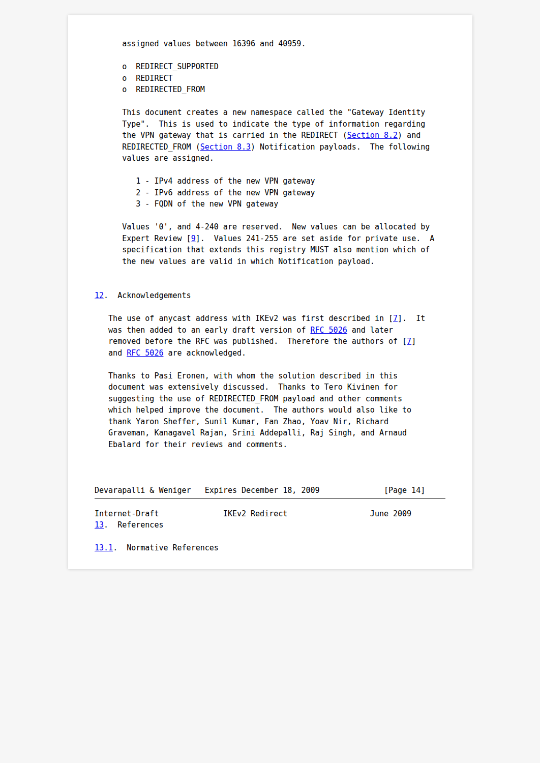assigned values between 16396 and 40959.

      o  REDIRECT_SUPPORTED
      o  REDIRECT
      o  REDIRECTED_FROM

      This document creates a new namespace called the "Gateway Identity
      Type".  This is used to indicate the type of information regarding
      the VPN gateway that is carried in the REDIRECT (Section 8.2) and
      REDIRECTED_FROM (Section 8.3) Notification payloads.  The following
      values are assigned.

         1 - IPv4 address of the new VPN gateway
         2 - IPv6 address of the new VPN gateway
         3 - FQDN of the new VPN gateway

      Values '0', and 4-240 are reserved.  New values can be allocated by
      Expert Review [9].  Values 241-255 are set aside for private use.  A
      specification that extends this registry MUST also mention which of
      the new values are valid in which Notification payload.


12.  Acknowledgements

   The use of anycast address with IKEv2 was first described in [7].  It
   was then added to an early draft version of RFC 5026 and later
   removed before the RFC was published.  Therefore the authors of [7]
   and RFC 5026 are acknowledged.

   Thanks to Pasi Eronen, with whom the solution described in this
   document was extensively discussed.  Thanks to Tero Kivinen for
   suggesting the use of REDIRECTED_FROM payload and other comments
   which helped improve the document.  The authors would also like to
   thank Yaron Sheffer, Sunil Kumar, Fan Zhao, Yoav Nir, Richard
   Graveman, Kanagavel Rajan, Srini Addepalli, Raj Singh, and Arnaud
   Ebalard for their reviews and comments.



Devarapalli & Weniger   Expires December 18, 2009              [Page 14]
Internet-Draft              IKEv2 Redirect                  June 2009
13.  References

13.1.  Normative References